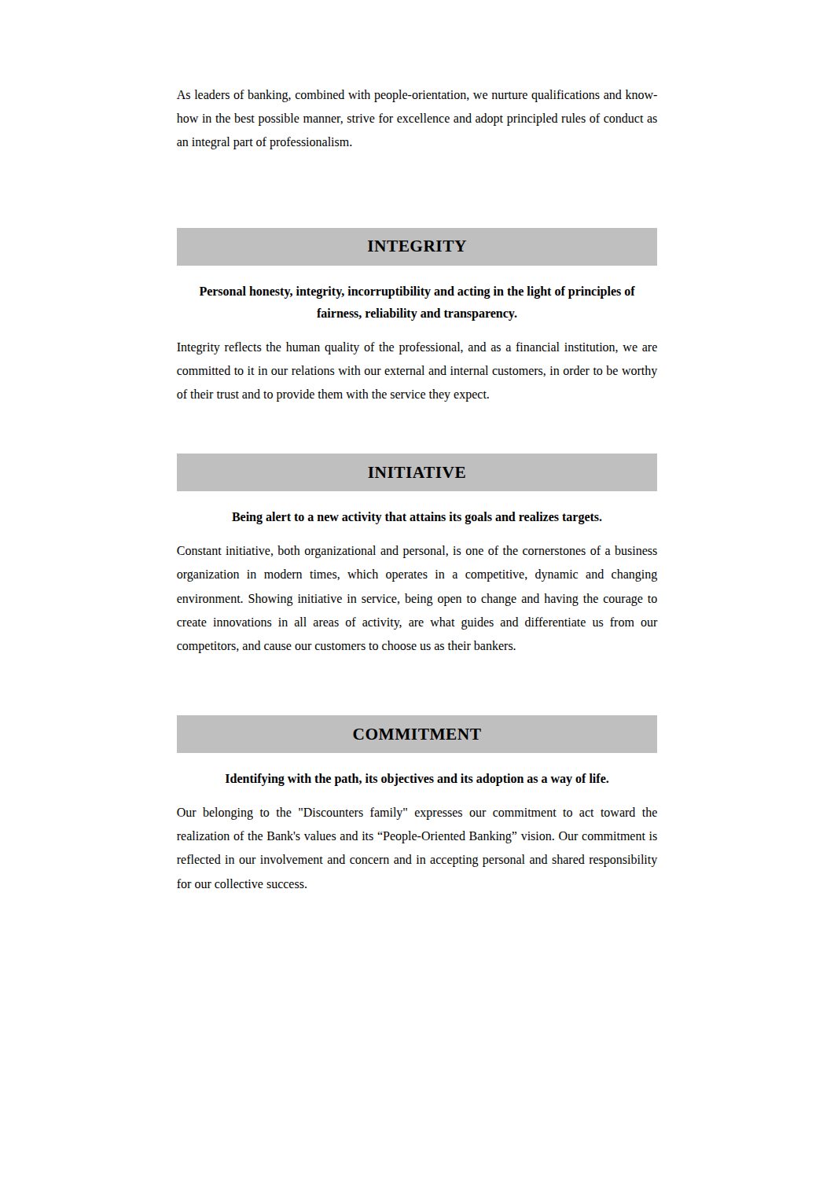As leaders of banking, combined with people-orientation, we nurture qualifications and know-how in the best possible manner, strive for excellence and adopt principled rules of conduct as an integral part of professionalism.
INTEGRITY
Personal honesty, integrity, incorruptibility and acting in the light of principles of fairness, reliability and transparency.
Integrity reflects the human quality of the professional, and as a financial institution, we are committed to it in our relations with our external and internal customers, in order to be worthy of their trust and to provide them with the service they expect.
INITIATIVE
Being alert to a new activity that attains its goals and realizes targets.
Constant initiative, both organizational and personal, is one of the cornerstones of a business organization in modern times, which operates in a competitive, dynamic and changing environment. Showing initiative in service, being open to change and having the courage to create innovations in all areas of activity, are what guides and differentiate us from our competitors, and cause our customers to choose us as their bankers.
COMMITMENT
Identifying with the path, its objectives and its adoption as a way of life.
Our belonging to the "Discounters family" expresses our commitment to act toward the realization of the Bank's values and its “People-Oriented Banking” vision. Our commitment is reflected in our involvement and concern and in accepting personal and shared responsibility for our collective success.